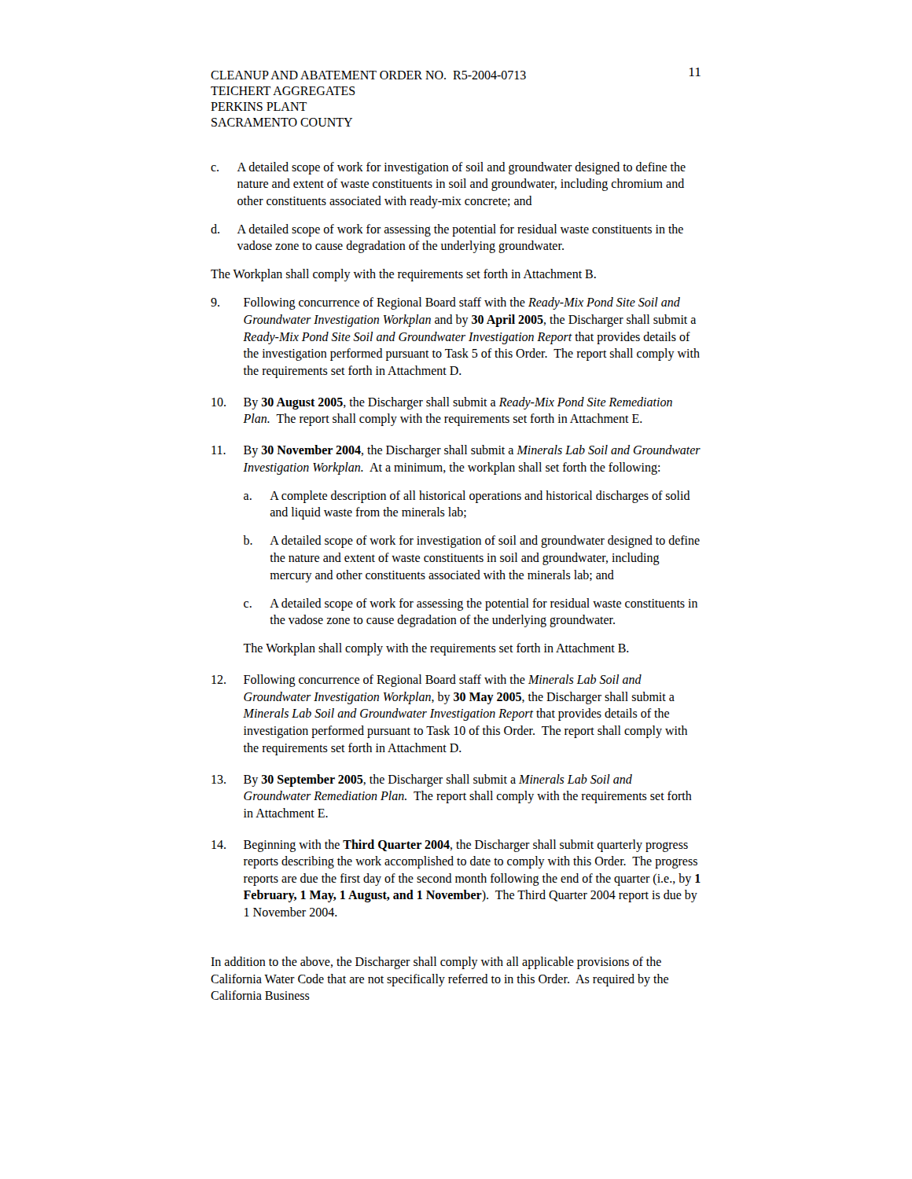11
Cleanup and Abatement Order No. R5-2004-0713
Teichert Aggregates
Perkins Plant
Sacramento County
c. A detailed scope of work for investigation of soil and groundwater designed to define the nature and extent of waste constituents in soil and groundwater, including chromium and other constituents associated with ready-mix concrete; and
d. A detailed scope of work for assessing the potential for residual waste constituents in the vadose zone to cause degradation of the underlying groundwater.
The Workplan shall comply with the requirements set forth in Attachment B.
9. Following concurrence of Regional Board staff with the Ready-Mix Pond Site Soil and Groundwater Investigation Workplan and by 30 April 2005, the Discharger shall submit a Ready-Mix Pond Site Soil and Groundwater Investigation Report that provides details of the investigation performed pursuant to Task 5 of this Order. The report shall comply with the requirements set forth in Attachment D.
10. By 30 August 2005, the Discharger shall submit a Ready-Mix Pond Site Remediation Plan. The report shall comply with the requirements set forth in Attachment E.
11. By 30 November 2004, the Discharger shall submit a Minerals Lab Soil and Groundwater Investigation Workplan. At a minimum, the workplan shall set forth the following:
a. A complete description of all historical operations and historical discharges of solid and liquid waste from the minerals lab;
b. A detailed scope of work for investigation of soil and groundwater designed to define the nature and extent of waste constituents in soil and groundwater, including mercury and other constituents associated with the minerals lab; and
c. A detailed scope of work for assessing the potential for residual waste constituents in the vadose zone to cause degradation of the underlying groundwater.
The Workplan shall comply with the requirements set forth in Attachment B.
12. Following concurrence of Regional Board staff with the Minerals Lab Soil and Groundwater Investigation Workplan, by 30 May 2005, the Discharger shall submit a Minerals Lab Soil and Groundwater Investigation Report that provides details of the investigation performed pursuant to Task 10 of this Order. The report shall comply with the requirements set forth in Attachment D.
13. By 30 September 2005, the Discharger shall submit a Minerals Lab Soil and Groundwater Remediation Plan. The report shall comply with the requirements set forth in Attachment E.
14. Beginning with the Third Quarter 2004, the Discharger shall submit quarterly progress reports describing the work accomplished to date to comply with this Order. The progress reports are due the first day of the second month following the end of the quarter (i.e., by 1 February, 1 May, 1 August, and 1 November). The Third Quarter 2004 report is due by 1 November 2004.
In addition to the above, the Discharger shall comply with all applicable provisions of the California Water Code that are not specifically referred to in this Order. As required by the California Business